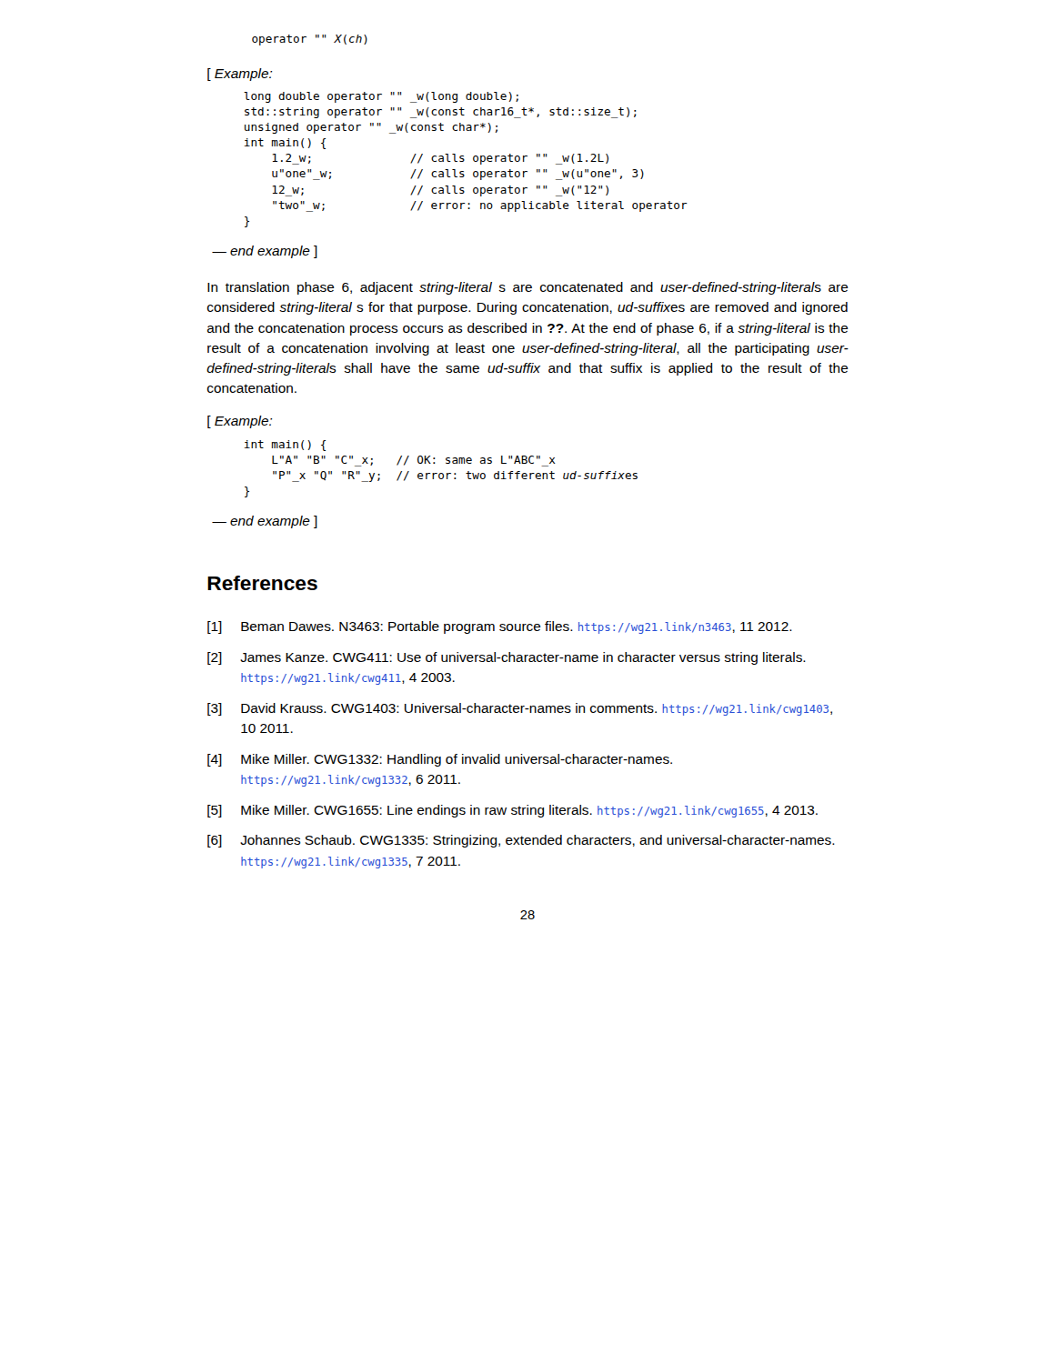operator "" X(ch)
[ Example:
long double operator "" _w(long double);
std::string operator "" _w(const char16_t*, std::size_t);
unsigned operator "" _w(const char*);
int main() {
    1.2_w;              // calls operator "" _w(1.2L)
    u"one"_w;           // calls operator "" _w(u"one", 3)
    12_w;               // calls operator "" _w("12")
    "two"_w;            // error: no applicable literal operator
}
— end example ]
In translation phase 6, adjacent string-literal s are concatenated and user-defined-string-literals are considered string-literal s for that purpose. During concatenation, ud-suffixes are removed and ignored and the concatenation process occurs as described in ??. At the end of phase 6, if a string-literal is the result of a concatenation involving at least one user-defined-string-literal, all the participating user-defined-string-literals shall have the same ud-suffix and that suffix is applied to the result of the concatenation.
[ Example:
int main() {
    L"A" "B" "C"_x;   // OK: same as L"ABC"_x
    "P"_x "Q" "R"_y;  // error: two different ud-suffixes
}
— end example ]
References
[1] Beman Dawes. N3463: Portable program source files. https://wg21.link/n3463, 11 2012.
[2] James Kanze. CWG411: Use of universal-character-name in character versus string literals. https://wg21.link/cwg411, 4 2003.
[3] David Krauss. CWG1403: Universal-character-names in comments. https://wg21.link/cwg1403, 10 2011.
[4] Mike Miller. CWG1332: Handling of invalid universal-character-names. https://wg21.link/cwg1332, 6 2011.
[5] Mike Miller. CWG1655: Line endings in raw string literals. https://wg21.link/cwg1655, 4 2013.
[6] Johannes Schaub. CWG1335: Stringizing, extended characters, and universal-character-names. https://wg21.link/cwg1335, 7 2011.
28